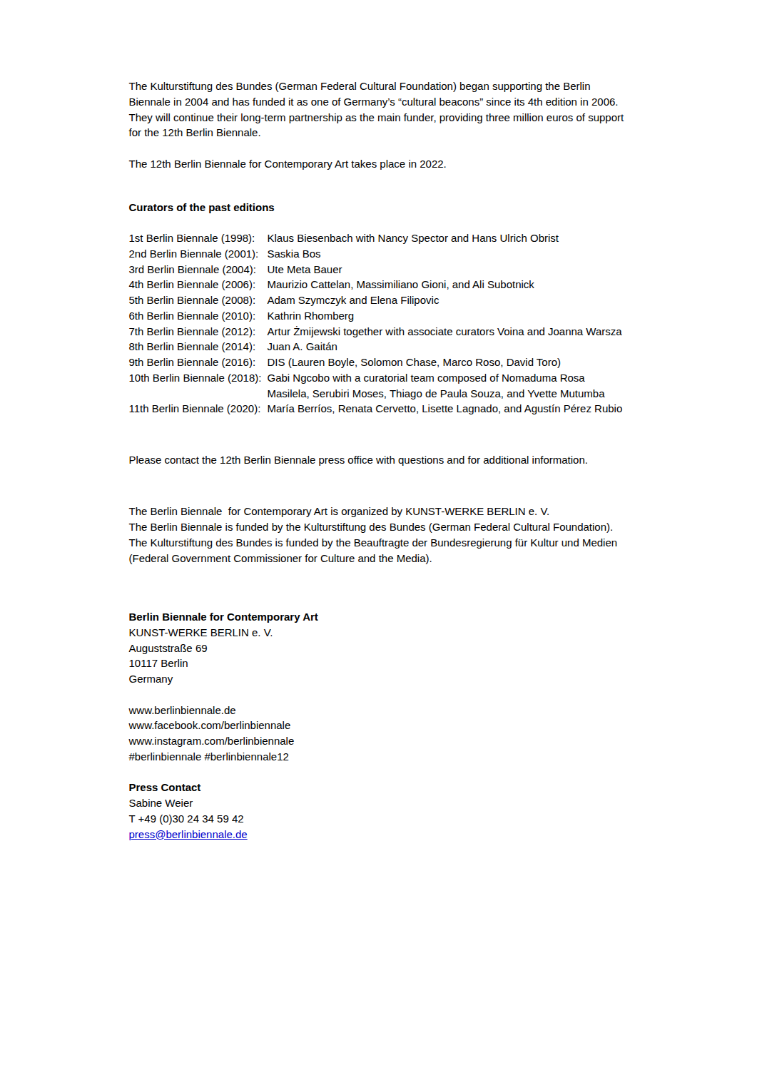The Kulturstiftung des Bundes (German Federal Cultural Foundation) began supporting the Berlin Biennale in 2004 and has funded it as one of Germany’s “cultural beacons” since its 4th edition in 2006. They will continue their long-term partnership as the main funder, providing three million euros of support for the 12th Berlin Biennale.
The 12th Berlin Biennale for Contemporary Art takes place in 2022.
Curators of the past editions
| 1st Berlin Biennale (1998): | Klaus Biesenbach with Nancy Spector and Hans Ulrich Obrist |
| 2nd Berlin Biennale (2001): | Saskia Bos |
| 3rd Berlin Biennale (2004): | Ute Meta Bauer |
| 4th Berlin Biennale (2006): | Maurizio Cattelan, Massimiliano Gioni, and Ali Subotnick |
| 5th Berlin Biennale (2008): | Adam Szymczyk and Elena Filipovic |
| 6th Berlin Biennale (2010): | Kathrin Rhomberg |
| 7th Berlin Biennale (2012): | Artur Żmijewski together with associate curators Voina and Joanna Warsza |
| 8th Berlin Biennale (2014): | Juan A. Gaitán |
| 9th Berlin Biennale (2016): | DIS (Lauren Boyle, Solomon Chase, Marco Roso, David Toro) |
| 10th Berlin Biennale (2018): | Gabi Ngcobo with a curatorial team composed of Nomaduma Rosa Masilela, Serubiri Moses, Thiago de Paula Souza, and Yvette Mutumba |
| 11th Berlin Biennale (2020): | María Berríos, Renata Cervetto, Lisette Lagnado, and Agustín Pérez Rubio |
Please contact the 12th Berlin Biennale press office with questions and for additional information.
The Berlin Biennale for Contemporary Art is organized by KUNST-WERKE BERLIN e. V.
The Berlin Biennale is funded by the Kulturstiftung des Bundes (German Federal Cultural Foundation). The Kulturstiftung des Bundes is funded by the Beauftragte der Bundesregierung für Kultur und Medien (Federal Government Commissioner for Culture and the Media).
Berlin Biennale for Contemporary Art
KUNST-WERKE BERLIN e. V.
Auguststraße 69
10117 Berlin
Germany
www.berlinbiennale.de
www.facebook.com/berlinbiennale
www.instagram.com/berlinbiennale
#berlinbiennale #berlinbiennale12
Press Contact
Sabine Weier
T +49 (0)30 24 34 59 42
press@berlinbiennale.de